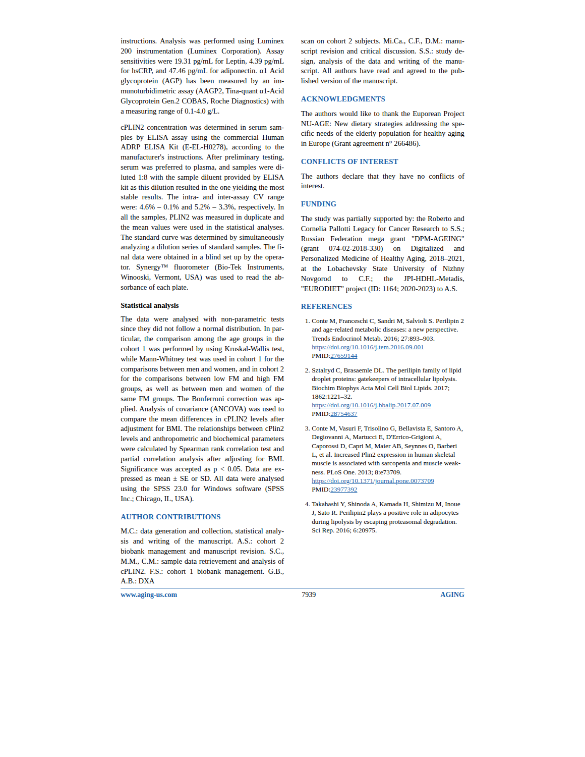instructions. Analysis was performed using Luminex 200 instrumentation (Luminex Corporation). Assay sensitivities were 19.31 pg/mL for Leptin, 4.39 pg/mL for hsCRP, and 47.46 pg/mL for adiponectin. α1 Acid glycoprotein (AGP) has been measured by an immunoturbidimetric assay (AAGP2, Tina-quant α1-Acid Glycoprotein Gen.2 COBAS, Roche Diagnostics) with a measuring range of 0.1-4.0 g/L.
cPLIN2 concentration was determined in serum samples by ELISA assay using the commercial Human ADRP ELISA Kit (E-EL-H0278), according to the manufacturer's instructions. After preliminary testing, serum was preferred to plasma, and samples were diluted 1:8 with the sample diluent provided by ELISA kit as this dilution resulted in the one yielding the most stable results. The intra- and inter-assay CV range were: 4.6% – 0.1% and 5.2% – 3.3%, respectively. In all the samples, PLIN2 was measured in duplicate and the mean values were used in the statistical analyses. The standard curve was determined by simultaneously analyzing a dilution series of standard samples. The final data were obtained in a blind set up by the operator. Synergy™ fluorometer (Bio-Tek Instruments, Winooski, Vermont, USA) was used to read the absorbance of each plate.
Statistical analysis
The data were analysed with non-parametric tests since they did not follow a normal distribution. In particular, the comparison among the age groups in the cohort 1 was performed by using Kruskal-Wallis test, while Mann-Whitney test was used in cohort 1 for the comparisons between men and women, and in cohort 2 for the comparisons between low FM and high FM groups, as well as between men and women of the same FM groups. The Bonferroni correction was applied. Analysis of covariance (ANCOVA) was used to compare the mean differences in cPLIN2 levels after adjustment for BMI. The relationships between cPlin2 levels and anthropometric and biochemical parameters were calculated by Spearman rank correlation test and partial correlation analysis after adjusting for BMI. Significance was accepted as p < 0.05. Data are expressed as mean ± SE or SD. All data were analysed using the SPSS 23.0 for Windows software (SPSS Inc.; Chicago, IL, USA).
AUTHOR CONTRIBUTIONS
M.C.: data generation and collection, statistical analysis and writing of the manuscript. A.S.: cohort 2 biobank management and manuscript revision. S.C., M.M., C.M.: sample data retrievement and analysis of cPLIN2. F.S.: cohort 1 biobank management. G.B., A.B.: DXA
scan on cohort 2 subjects. Mi.Ca., C.F., D.M.: manuscript revision and critical discussion. S.S.: study design, analysis of the data and writing of the manuscript. All authors have read and agreed to the published version of the manuscript.
ACKNOWLEDGMENTS
The authors would like to thank the Euporean Project NU-AGE: New dietary strategies addressing the specific needs of the elderly population for healthy aging in Europe (Grant agreement n° 266486).
CONFLICTS OF INTEREST
The authors declare that they have no conflicts of interest.
FUNDING
The study was partially supported by: the Roberto and Cornelia Pallotti Legacy for Cancer Research to S.S.; Russian Federation mega grant "DPM-AGEING" (grant 074-02-2018-330) on Digitalized and Personalized Medicine of Healthy Aging, 2018–2021, at the Lobachevsky State University of Nizhny Novgorod to C.F.; the JPI-HDHL-Metadis, "EURODIET" project (ID: 1164; 2020-2023) to A.S.
REFERENCES
Conte M, Franceschi C, Sandri M, Salvioli S. Perilipin 2 and age-related metabolic diseases: a new perspective. Trends Endocrinol Metab. 2016; 27:893–903.
https://doi.org/10.1016/j.tem.2016.09.001
PMID:27659144
Sztalryd C, Brasaemle DL. The perilipin family of lipid droplet proteins: gatekeepers of intracellular lipolysis. Biochim Biophys Acta Mol Cell Biol Lipids. 2017; 1862:1221–32.
https://doi.org/10.1016/j.bbalip.2017.07.009
PMID:28754637
Conte M, Vasuri F, Trisolino G, Bellavista E, Santoro A, Degiovanni A, Martucci E, D'Errico-Grigioni A, Caporossi D, Capri M, Maier AB, Seynnes O, Barberi L, et al. Increased Plin2 expression in human skeletal muscle is associated with sarcopenia and muscle weakness. PLoS One. 2013; 8:e73709.
https://doi.org/10.1371/journal.pone.0073709
PMID:23977392
Takahashi Y, Shinoda A, Kamada H, Shimizu M, Inoue J, Sato R. Perilipin2 plays a positive role in adipocytes during lipolysis by escaping proteasomal degradation. Sci Rep. 2016; 6:20975.
www.aging-us.com 7939 AGING